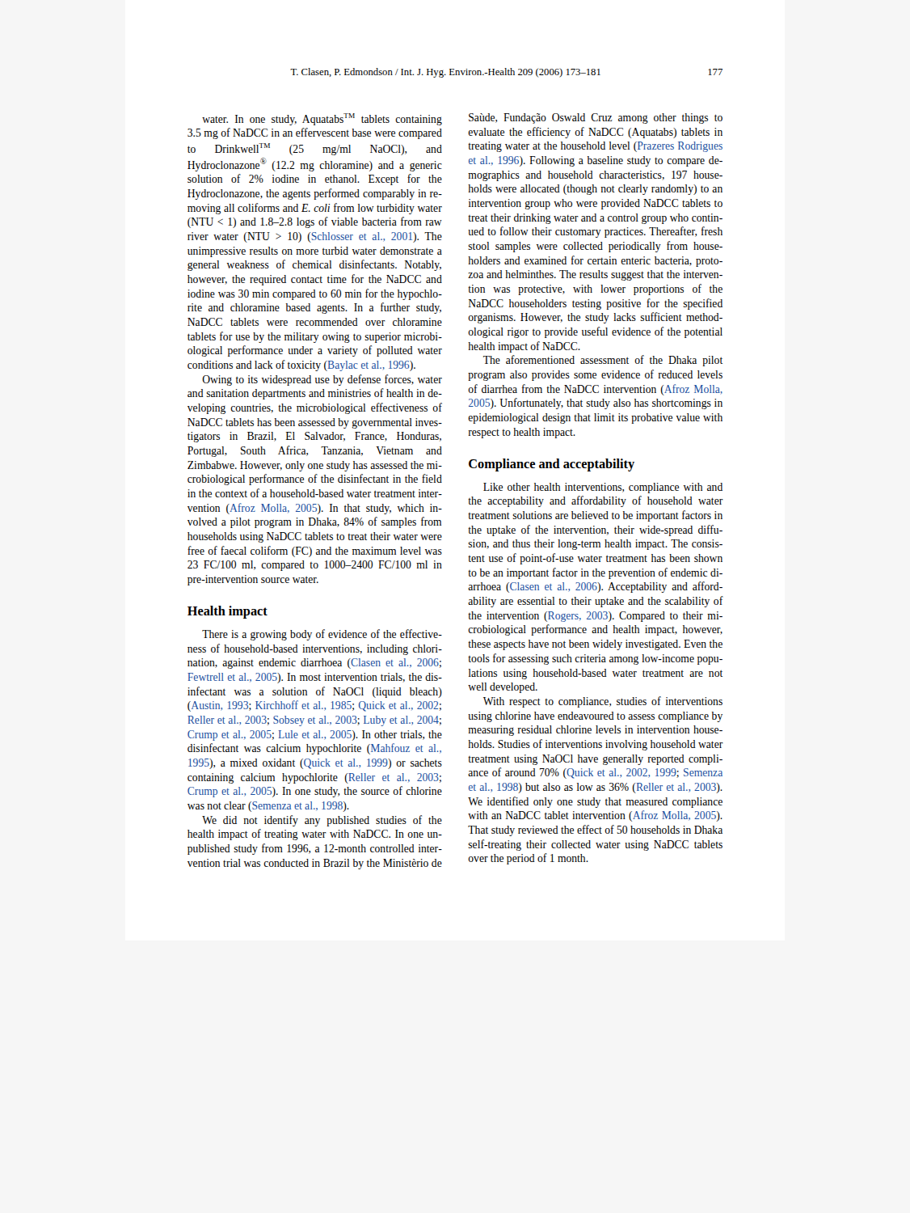T. Clasen, P. Edmondson / Int. J. Hyg. Environ.-Health 209 (2006) 173–181
177
water. In one study, AquatabsTM tablets containing 3.5 mg of NaDCC in an effervescent base were compared to DrinkwellTM (25 mg/ml NaOCl), and Hydroclonazone® (12.2 mg chloramine) and a generic solution of 2% iodine in ethanol. Except for the Hydroclonazone, the agents performed comparably in removing all coliforms and E. coli from low turbidity water (NTU < 1) and 1.8–2.8 logs of viable bacteria from raw river water (NTU > 10) (Schlosser et al., 2001). The unimpressive results on more turbid water demonstrate a general weakness of chemical disinfectants. Notably, however, the required contact time for the NaDCC and iodine was 30 min compared to 60 min for the hypochlorite and chloramine based agents. In a further study, NaDCC tablets were recommended over chloramine tablets for use by the military owing to superior microbiological performance under a variety of polluted water conditions and lack of toxicity (Baylac et al., 1996).
Owing to its widespread use by defense forces, water and sanitation departments and ministries of health in developing countries, the microbiological effectiveness of NaDCC tablets has been assessed by governmental investigators in Brazil, El Salvador, France, Honduras, Portugal, South Africa, Tanzania, Vietnam and Zimbabwe. However, only one study has assessed the microbiological performance of the disinfectant in the field in the context of a household-based water treatment intervention (Afroz Molla, 2005). In that study, which involved a pilot program in Dhaka, 84% of samples from households using NaDCC tablets to treat their water were free of faecal coliform (FC) and the maximum level was 23 FC/100 ml, compared to 1000–2400 FC/100 ml in pre-intervention source water.
Health impact
There is a growing body of evidence of the effectiveness of household-based interventions, including chlorination, against endemic diarrhoea (Clasen et al., 2006; Fewtrell et al., 2005). In most intervention trials, the disinfectant was a solution of NaOCl (liquid bleach) (Austin, 1993; Kirchhoff et al., 1985; Quick et al., 2002; Reller et al., 2003; Sobsey et al., 2003; Luby et al., 2004; Crump et al., 2005; Lule et al., 2005). In other trials, the disinfectant was calcium hypochlorite (Mahfouz et al., 1995), a mixed oxidant (Quick et al., 1999) or sachets containing calcium hypochlorite (Reller et al., 2003; Crump et al., 2005). In one study, the source of chlorine was not clear (Semenza et al., 1998).
We did not identify any published studies of the health impact of treating water with NaDCC. In one unpublished study from 1996, a 12-month controlled intervention trial was conducted in Brazil by the Ministèrio de Saùde, Fundação Oswald Cruz among other things to evaluate the efficiency of NaDCC (Aquatabs) tablets in treating water at the household level (Prazeres Rodrigues et al., 1996). Following a baseline study to compare demographics and household characteristics, 197 households were allocated (though not clearly randomly) to an intervention group who were provided NaDCC tablets to treat their drinking water and a control group who continued to follow their customary practices. Thereafter, fresh stool samples were collected periodically from householders and examined for certain enteric bacteria, protozoa and helminthes. The results suggest that the intervention was protective, with lower proportions of the NaDCC householders testing positive for the specified organisms. However, the study lacks sufficient methodological rigor to provide useful evidence of the potential health impact of NaDCC.
The aforementioned assessment of the Dhaka pilot program also provides some evidence of reduced levels of diarrhea from the NaDCC intervention (Afroz Molla, 2005). Unfortunately, that study also has shortcomings in epidemiological design that limit its probative value with respect to health impact.
Compliance and acceptability
Like other health interventions, compliance with and the acceptability and affordability of household water treatment solutions are believed to be important factors in the uptake of the intervention, their wide-spread diffusion, and thus their long-term health impact. The consistent use of point-of-use water treatment has been shown to be an important factor in the prevention of endemic diarrhoea (Clasen et al., 2006). Acceptability and affordability are essential to their uptake and the scalability of the intervention (Rogers, 2003). Compared to their microbiological performance and health impact, however, these aspects have not been widely investigated. Even the tools for assessing such criteria among low-income populations using household-based water treatment are not well developed.
With respect to compliance, studies of interventions using chlorine have endeavoured to assess compliance by measuring residual chlorine levels in intervention households. Studies of interventions involving household water treatment using NaOCl have generally reported compliance of around 70% (Quick et al., 2002, 1999; Semenza et al., 1998) but also as low as 36% (Reller et al., 2003). We identified only one study that measured compliance with an NaDCC tablet intervention (Afroz Molla, 2005). That study reviewed the effect of 50 households in Dhaka self-treating their collected water using NaDCC tablets over the period of 1 month.